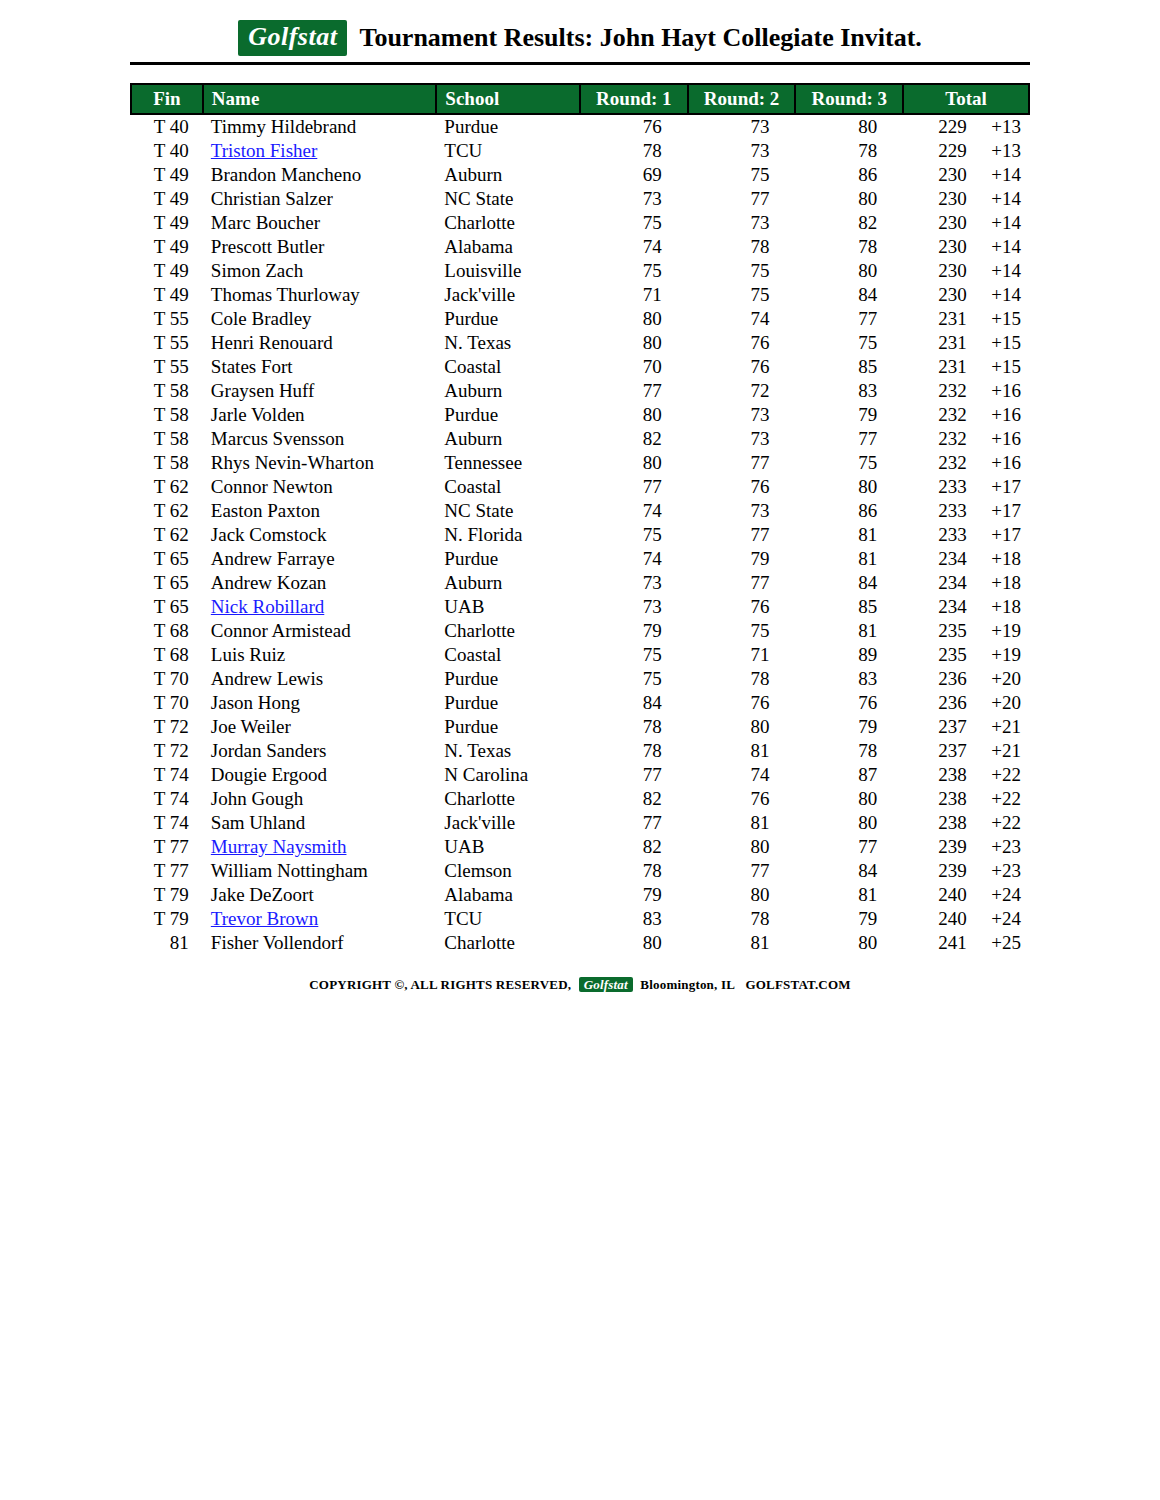Golfstat
Tournament Results: John Hayt Collegiate Invitat.
| Fin | Name | School | Round: 1 | Round: 2 | Round: 3 | Total |
| --- | --- | --- | --- | --- | --- | --- |
| T 40 | Timmy Hildebrand | Purdue | 76 | 73 | 80 | 229 +13 |
| T 40 | Triston Fisher | TCU | 78 | 73 | 78 | 229 +13 |
| T 49 | Brandon Mancheno | Auburn | 69 | 75 | 86 | 230 +14 |
| T 49 | Christian Salzer | NC State | 73 | 77 | 80 | 230 +14 |
| T 49 | Marc Boucher | Charlotte | 75 | 73 | 82 | 230 +14 |
| T 49 | Prescott Butler | Alabama | 74 | 78 | 78 | 230 +14 |
| T 49 | Simon Zach | Louisville | 75 | 75 | 80 | 230 +14 |
| T 49 | Thomas Thurloway | Jack'ville | 71 | 75 | 84 | 230 +14 |
| T 55 | Cole Bradley | Purdue | 80 | 74 | 77 | 231 +15 |
| T 55 | Henri Renouard | N. Texas | 80 | 76 | 75 | 231 +15 |
| T 55 | States Fort | Coastal | 70 | 76 | 85 | 231 +15 |
| T 58 | Graysen Huff | Auburn | 77 | 72 | 83 | 232 +16 |
| T 58 | Jarle Volden | Purdue | 80 | 73 | 79 | 232 +16 |
| T 58 | Marcus Svensson | Auburn | 82 | 73 | 77 | 232 +16 |
| T 58 | Rhys Nevin-Wharton | Tennessee | 80 | 77 | 75 | 232 +16 |
| T 62 | Connor Newton | Coastal | 77 | 76 | 80 | 233 +17 |
| T 62 | Easton Paxton | NC State | 74 | 73 | 86 | 233 +17 |
| T 62 | Jack Comstock | N. Florida | 75 | 77 | 81 | 233 +17 |
| T 65 | Andrew Farraye | Purdue | 74 | 79 | 81 | 234 +18 |
| T 65 | Andrew Kozan | Auburn | 73 | 77 | 84 | 234 +18 |
| T 65 | Nick Robillard | UAB | 73 | 76 | 85 | 234 +18 |
| T 68 | Connor Armistead | Charlotte | 79 | 75 | 81 | 235 +19 |
| T 68 | Luis Ruiz | Coastal | 75 | 71 | 89 | 235 +19 |
| T 70 | Andrew Lewis | Purdue | 75 | 78 | 83 | 236 +20 |
| T 70 | Jason Hong | Purdue | 84 | 76 | 76 | 236 +20 |
| T 72 | Joe Weiler | Purdue | 78 | 80 | 79 | 237 +21 |
| T 72 | Jordan Sanders | N. Texas | 78 | 81 | 78 | 237 +21 |
| T 74 | Dougie Ergood | N Carolina | 77 | 74 | 87 | 238 +22 |
| T 74 | John Gough | Charlotte | 82 | 76 | 80 | 238 +22 |
| T 74 | Sam Uhland | Jack'ville | 77 | 81 | 80 | 238 +22 |
| T 77 | Murray Naysmith | UAB | 82 | 80 | 77 | 239 +23 |
| T 77 | William Nottingham | Clemson | 78 | 77 | 84 | 239 +23 |
| T 79 | Jake DeZoort | Alabama | 79 | 80 | 81 | 240 +24 |
| T 79 | Trevor Brown | TCU | 83 | 78 | 79 | 240 +24 |
| 81 | Fisher Vollendorf | Charlotte | 80 | 81 | 80 | 241 +25 |
COPYRIGHT ©, ALL RIGHTS RESERVED, Golfstat Bloomington, IL GOLFSTAT.COM